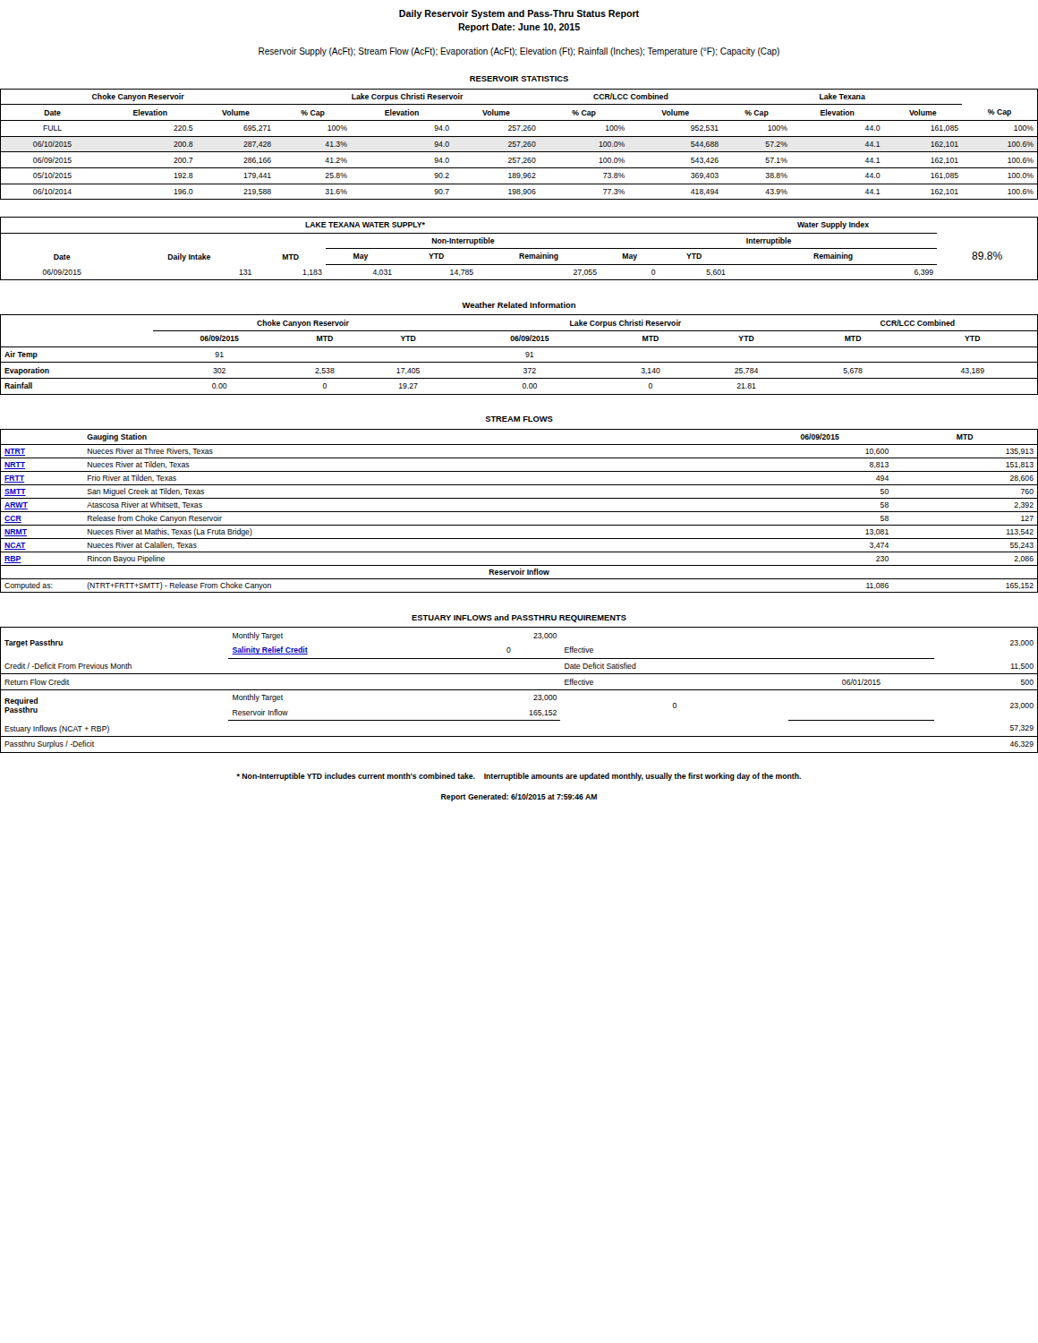Daily Reservoir System and Pass-Thru Status Report
Report Date: June 10, 2015
Reservoir Supply (AcFt); Stream Flow (AcFt); Evaporation (AcFt); Elevation (Ft); Rainfall (Inches); Temperature (°F); Capacity (Cap)
RESERVOIR STATISTICS
| Choke Canyon Reservoir | Lake Corpus Christi Reservoir | CCR/LCC Combined | Lake Texana |
| Date | Elevation | Volume | % Cap | Elevation | Volume | % Cap | Volume | % Cap | Elevation | Volume | % Cap |
| FULL | 220.5 | 695,271 | 100% | 94.0 | 257,260 | 100% | 952,531 | 100% | 44.0 | 161,085 | 100% |
| 06/10/2015 | 200.8 | 287,428 | 41.3% | 94.0 | 257,260 | 100.0% | 544,688 | 57.2% | 44.1 | 162,101 | 100.6% |
| 06/09/2015 | 200.7 | 286,166 | 41.2% | 94.0 | 257,260 | 100.0% | 543,426 | 57.1% | 44.1 | 162,101 | 100.6% |
| 05/10/2015 | 192.8 | 179,441 | 25.8% | 90.2 | 189,962 | 73.8% | 369,403 | 38.8% | 44.0 | 161,085 | 100.0% |
| 06/10/2014 | 196.0 | 219,588 | 31.6% | 90.7 | 198,906 | 77.3% | 418,494 | 43.9% | 44.1 | 162,101 | 100.6% |
| LAKE TEXANA WATER SUPPLY* | Water Supply Index |
| Date | Daily Intake | MTD | Non-Interruptible | Interruptible | 89.8% |
| May | YTD | Remaining | May | YTD | Remaining |
| 06/09/2015 | 131 | 1,183 | 4,031 | 14,785 | 27,055 | 0 | 5,601 | 6,399 |
Weather Related Information
| | Choke Canyon Reservoir | Lake Corpus Christi Reservoir | CCR/LCC Combined |
| | 06/09/2015 | MTD | YTD | 06/09/2015 | MTD | YTD | MTD | YTD |
| Air Temp | 91 | | | 91 | | | | |
| Evaporation | 302 | 2,538 | 17,405 | 372 | 3,140 | 25,784 | 5,678 | 43,189 |
| Rainfall | 0.00 | 0 | 19.27 | 0.00 | 0 | 21.81 | | |
STREAM FLOWS
| | Gauging Station | 06/09/2015 | MTD |
| --- | --- | --- | --- |
| NTRT | Nueces River at Three Rivers, Texas | 10,600 | 135,913 |
| NRTT | Nueces River at Tilden, Texas | 8,813 | 151,813 |
| FRTT | Frio River at Tilden, Texas | 494 | 28,606 |
| SMTT | San Miguel Creek at Tilden, Texas | 50 | 760 |
| ARWT | Atascosa River at Whitsett, Texas | 58 | 2,392 |
| CCR | Release from Choke Canyon Reservoir | 58 | 127 |
| NRMT | Nueces River at Mathis, Texas (La Fruta Bridge) | 13,081 | 113,542 |
| NCAT | Nueces River at Calallen, Texas | 3,474 | 55,243 |
| RBP | Rincon Bayou Pipeline | 230 | 2,086 |
| Reservoir Inflow |
| Computed as: | (NTRT+FRTT+SMTT) - Release From Choke Canyon | 11,086 | 165,152 |
ESTUARY INFLOWS and PASSTHRU REQUIREMENTS
| Target Passthru | Monthly Target | 23,000 | | | 23,000 |
| Salinity Relief Credit | 0 | Effective | |
| Credit / -Deficit From Previous Month | Date Deficit Satisfied | | 11,500 |
| Return Flow Credit | Effective | 06/01/2015 | 500 |
| Required Passthru | Monthly Target | 23,000 | 0 | | 23,000 |
| Reservoir Inflow | 165,152 | |
| Estuary Inflows (NCAT + RBP) | 57,329 |
| Passthru Surplus / -Deficit | 46,329 |
* Non-Interruptible YTD includes current month's combined take. Interruptible amounts are updated monthly, usually the first working day of the month.
Report Generated: 6/10/2015 at 7:59:46 AM